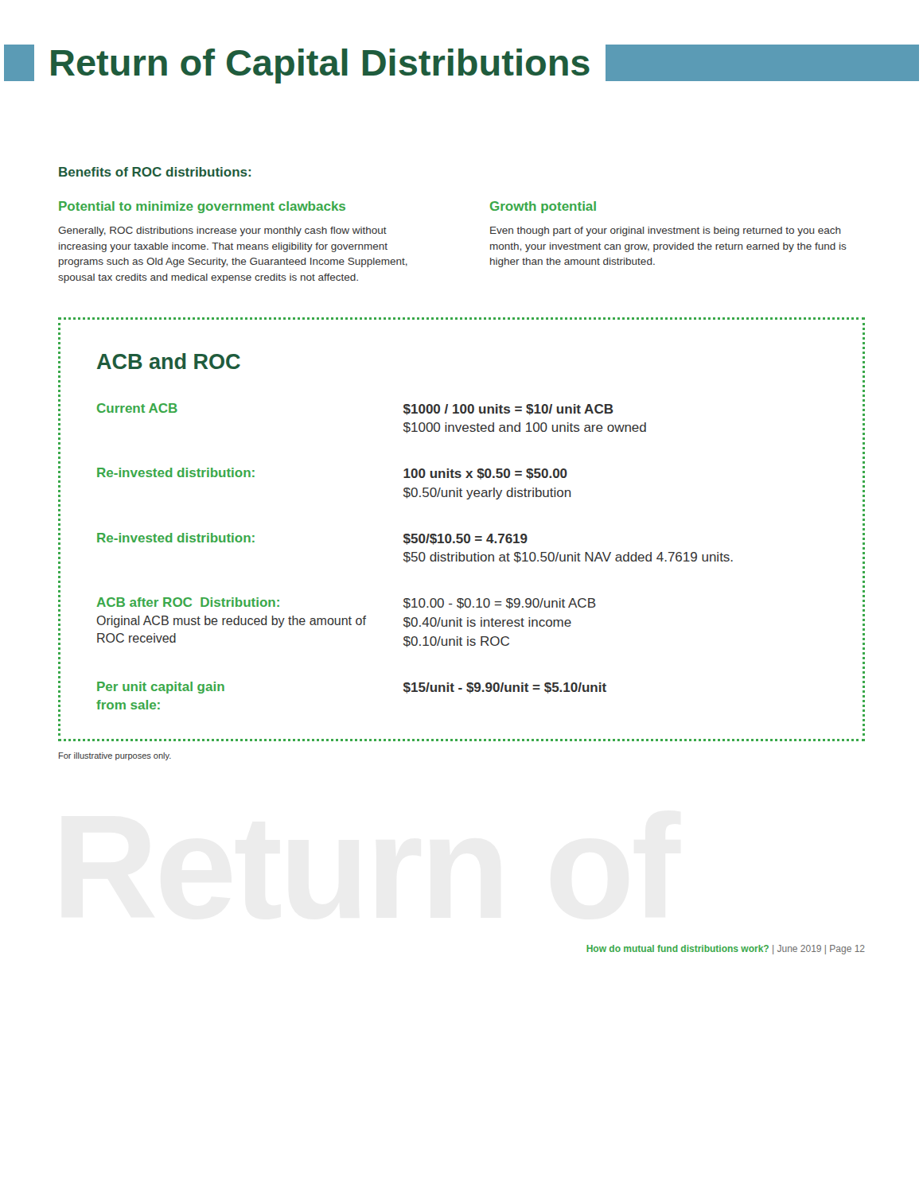Return of Capital Distributions
Benefits of ROC distributions:
Potential to minimize government clawbacks
Generally, ROC distributions increase your monthly cash flow without increasing your taxable income. That means eligibility for government programs such as Old Age Security, the Guaranteed Income Supplement, spousal tax credits and medical expense credits is not affected.
Growth potential
Even though part of your original investment is being returned to you each month, your investment can grow, provided the return earned by the fund is higher than the amount distributed.
ACB and ROC
| Current ACB | $1000 / 100 units = $10/ unit ACB $1000 invested and 100 units are owned |
| Re-invested distribution: | 100 units x $0.50 = $50.00 $0.50/unit yearly distribution |
| Re-invested distribution: | $50/$10.50 = 4.7619 $50 distribution at $10.50/unit NAV added 4.7619 units. |
| ACB after ROC Distribution: Original ACB must be reduced by the amount of ROC received | $10.00 - $0.10 = $9.90/unit ACB $0.40/unit is interest income $0.10/unit is ROC |
| Per unit capital gain from sale: | $15/unit - $9.90/unit = $5.10/unit |
For illustrative purposes only.
Return of
How do mutual fund distributions work? | June 2019 | Page 12